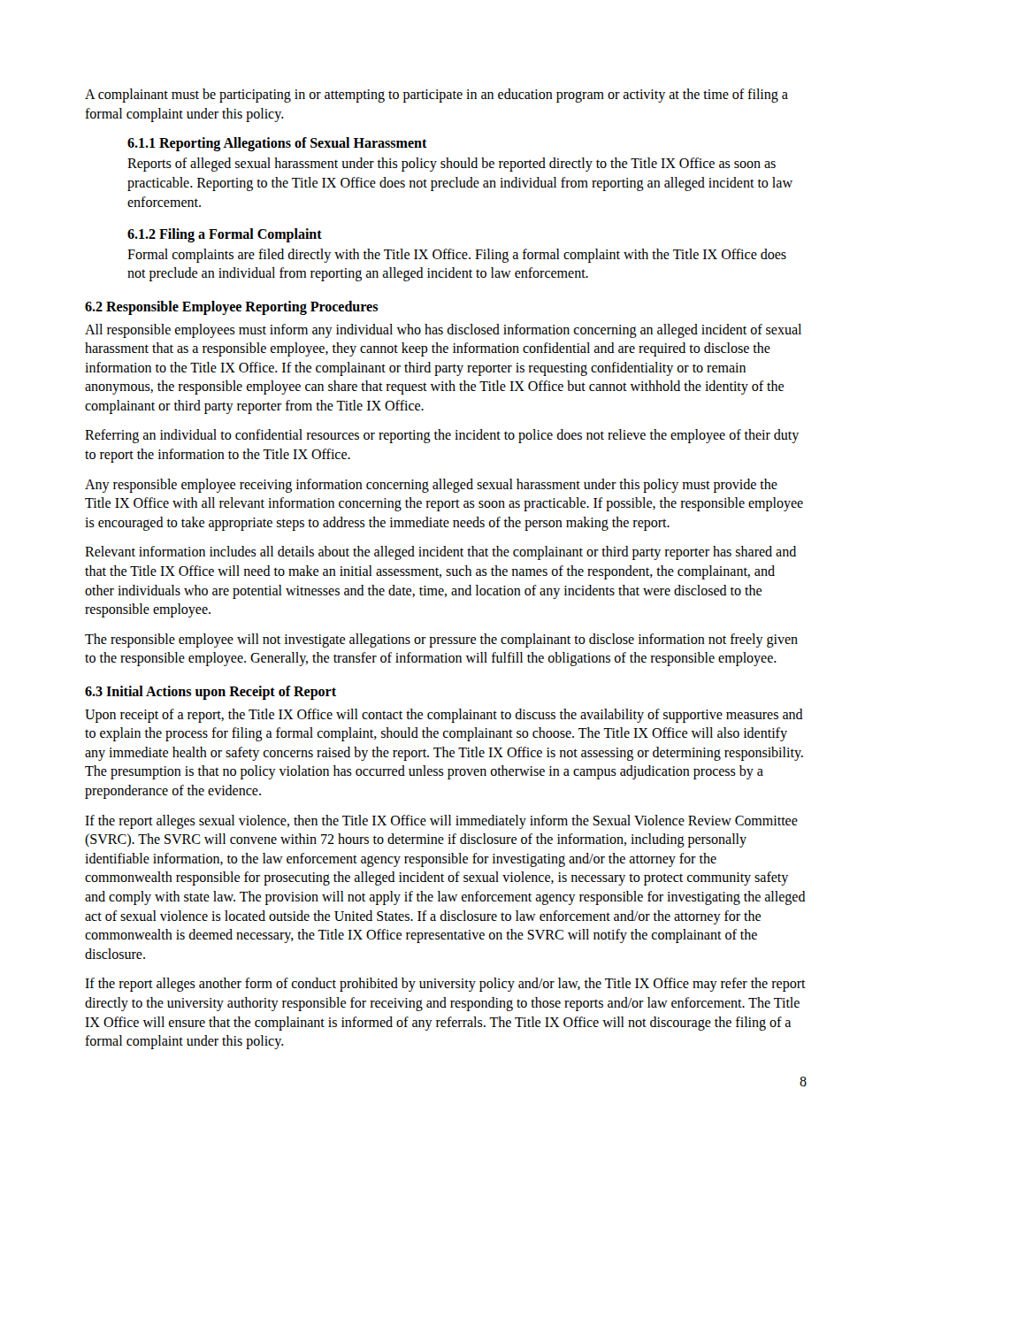A complainant must be participating in or attempting to participate in an education program or activity at the time of filing a formal complaint under this policy.
6.1.1 Reporting Allegations of Sexual Harassment
Reports of alleged sexual harassment under this policy should be reported directly to the Title IX Office as soon as practicable. Reporting to the Title IX Office does not preclude an individual from reporting an alleged incident to law enforcement.
6.1.2 Filing a Formal Complaint
Formal complaints are filed directly with the Title IX Office. Filing a formal complaint with the Title IX Office does not preclude an individual from reporting an alleged incident to law enforcement.
6.2 Responsible Employee Reporting Procedures
All responsible employees must inform any individual who has disclosed information concerning an alleged incident of sexual harassment that as a responsible employee, they cannot keep the information confidential and are required to disclose the information to the Title IX Office. If the complainant or third party reporter is requesting confidentiality or to remain anonymous, the responsible employee can share that request with the Title IX Office but cannot withhold the identity of the complainant or third party reporter from the Title IX Office.
Referring an individual to confidential resources or reporting the incident to police does not relieve the employee of their duty to report the information to the Title IX Office.
Any responsible employee receiving information concerning alleged sexual harassment under this policy must provide the Title IX Office with all relevant information concerning the report as soon as practicable. If possible, the responsible employee is encouraged to take appropriate steps to address the immediate needs of the person making the report.
Relevant information includes all details about the alleged incident that the complainant or third party reporter has shared and that the Title IX Office will need to make an initial assessment, such as the names of the respondent, the complainant, and other individuals who are potential witnesses and the date, time, and location of any incidents that were disclosed to the responsible employee.
The responsible employee will not investigate allegations or pressure the complainant to disclose information not freely given to the responsible employee. Generally, the transfer of information will fulfill the obligations of the responsible employee.
6.3 Initial Actions upon Receipt of Report
Upon receipt of a report, the Title IX Office will contact the complainant to discuss the availability of supportive measures and to explain the process for filing a formal complaint, should the complainant so choose. The Title IX Office will also identify any immediate health or safety concerns raised by the report. The Title IX Office is not assessing or determining responsibility. The presumption is that no policy violation has occurred unless proven otherwise in a campus adjudication process by a preponderance of the evidence.
If the report alleges sexual violence, then the Title IX Office will immediately inform the Sexual Violence Review Committee (SVRC). The SVRC will convene within 72 hours to determine if disclosure of the information, including personally identifiable information, to the law enforcement agency responsible for investigating and/or the attorney for the commonwealth responsible for prosecuting the alleged incident of sexual violence, is necessary to protect community safety and comply with state law. The provision will not apply if the law enforcement agency responsible for investigating the alleged act of sexual violence is located outside the United States. If a disclosure to law enforcement and/or the attorney for the commonwealth is deemed necessary, the Title IX Office representative on the SVRC will notify the complainant of the disclosure.
If the report alleges another form of conduct prohibited by university policy and/or law, the Title IX Office may refer the report directly to the university authority responsible for receiving and responding to those reports and/or law enforcement. The Title IX Office will ensure that the complainant is informed of any referrals. The Title IX Office will not discourage the filing of a formal complaint under this policy.
8